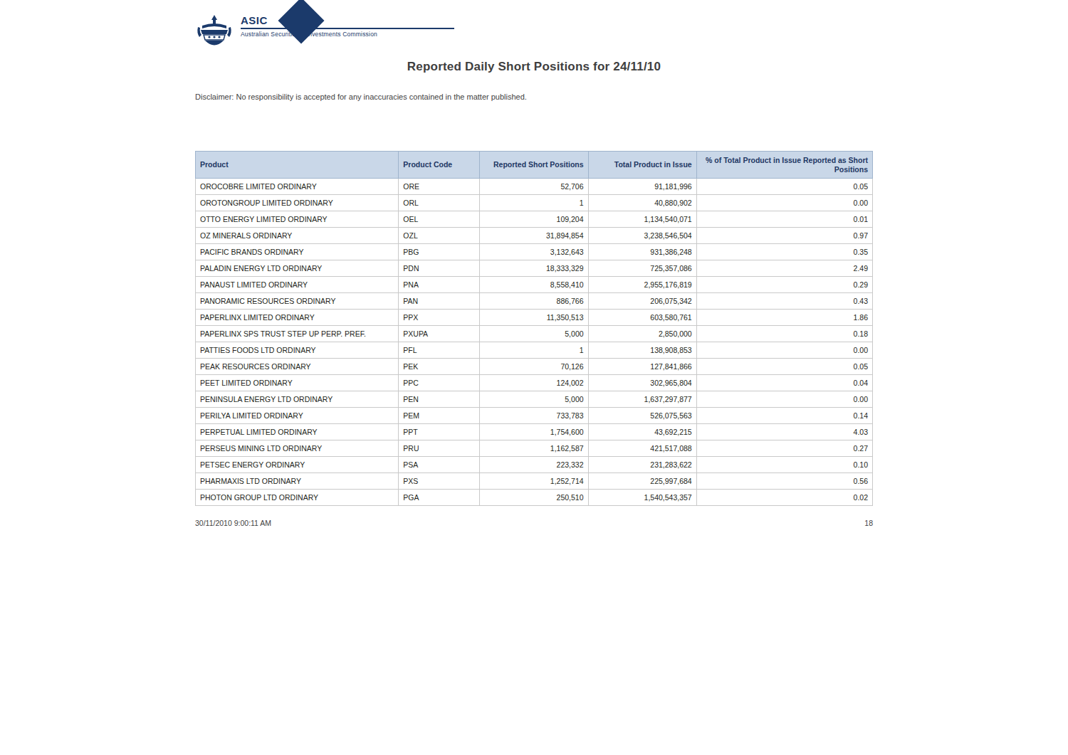ASIC
Australian Securities & Investments Commission
Reported Daily Short Positions for 24/11/10
Disclaimer: No responsibility is accepted for any inaccuracies contained in the matter published.
| Product | Product Code | Reported Short Positions | Total Product in Issue | % of Total Product in Issue Reported as Short Positions |
| --- | --- | --- | --- | --- |
| OROCOBRE LIMITED ORDINARY | ORE | 52,706 | 91,181,996 | 0.05 |
| OROTONGROUP LIMITED ORDINARY | ORL | 1 | 40,880,902 | 0.00 |
| OTTO ENERGY LIMITED ORDINARY | OEL | 109,204 | 1,134,540,071 | 0.01 |
| OZ MINERALS ORDINARY | OZL | 31,894,854 | 3,238,546,504 | 0.97 |
| PACIFIC BRANDS ORDINARY | PBG | 3,132,643 | 931,386,248 | 0.35 |
| PALADIN ENERGY LTD ORDINARY | PDN | 18,333,329 | 725,357,086 | 2.49 |
| PANAUST LIMITED ORDINARY | PNA | 8,558,410 | 2,955,176,819 | 0.29 |
| PANORAMIC RESOURCES ORDINARY | PAN | 886,766 | 206,075,342 | 0.43 |
| PAPERLINX LIMITED ORDINARY | PPX | 11,350,513 | 603,580,761 | 1.86 |
| PAPERLINX SPS TRUST STEP UP PERP. PREF. | PXUPA | 5,000 | 2,850,000 | 0.18 |
| PATTIES FOODS LTD ORDINARY | PFL | 1 | 138,908,853 | 0.00 |
| PEAK RESOURCES ORDINARY | PEK | 70,126 | 127,841,866 | 0.05 |
| PEET LIMITED ORDINARY | PPC | 124,002 | 302,965,804 | 0.04 |
| PENINSULA ENERGY LTD ORDINARY | PEN | 5,000 | 1,637,297,877 | 0.00 |
| PERILYA LIMITED ORDINARY | PEM | 733,783 | 526,075,563 | 0.14 |
| PERPETUAL LIMITED ORDINARY | PPT | 1,754,600 | 43,692,215 | 4.03 |
| PERSEUS MINING LTD ORDINARY | PRU | 1,162,587 | 421,517,088 | 0.27 |
| PETSEC ENERGY ORDINARY | PSA | 223,332 | 231,283,622 | 0.10 |
| PHARMAXIS LTD ORDINARY | PXS | 1,252,714 | 225,997,684 | 0.56 |
| PHOTON GROUP LTD ORDINARY | PGA | 250,510 | 1,540,543,357 | 0.02 |
30/11/2010 9:00:11 AM
18